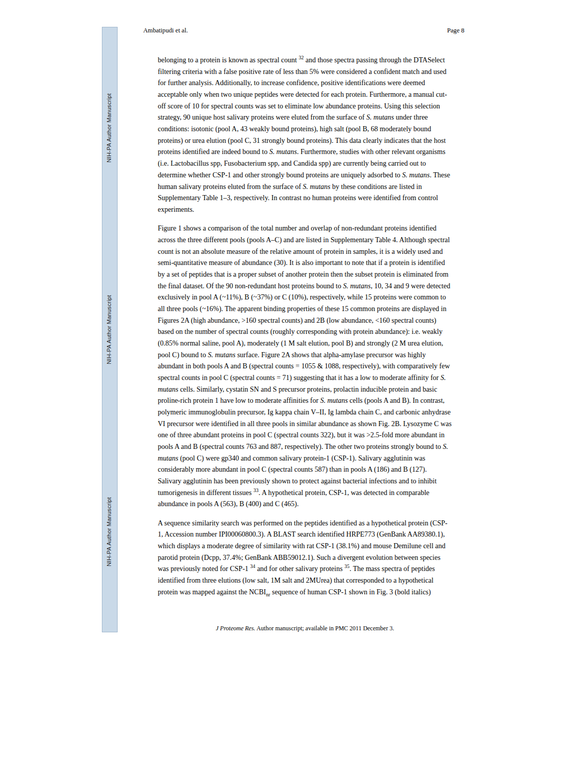NIH-PA Author Manuscript NIH-PA Author Manuscript NIH-PA Author Manuscript
Ambatipudi et al. Page 8
belonging to a protein is known as spectral count 32 and those spectra passing through the DTASelect filtering criteria with a false positive rate of less than 5% were considered a confident match and used for further analysis. Additionally, to increase confidence, positive identifications were deemed acceptable only when two unique peptides were detected for each protein. Furthermore, a manual cut-off score of 10 for spectral counts was set to eliminate low abundance proteins. Using this selection strategy, 90 unique host salivary proteins were eluted from the surface of S. mutans under three conditions: isotonic (pool A, 43 weakly bound proteins), high salt (pool B, 68 moderately bound proteins) or urea elution (pool C, 31 strongly bound proteins). This data clearly indicates that the host proteins identified are indeed bound to S. mutans. Furthermore, studies with other relevant organisms (i.e. Lactobacillus spp, Fusobacterium spp, and Candida spp) are currently being carried out to determine whether CSP-1 and other strongly bound proteins are uniquely adsorbed to S. mutans. These human salivary proteins eluted from the surface of S. mutans by these conditions are listed in Supplementary Table 1–3, respectively. In contrast no human proteins were identified from control experiments.
Figure 1 shows a comparison of the total number and overlap of non-redundant proteins identified across the three different pools (pools A–C) and are listed in Supplementary Table 4. Although spectral count is not an absolute measure of the relative amount of protein in samples, it is a widely used and semi-quantitative measure of abundance (30). It is also important to note that if a protein is identified by a set of peptides that is a proper subset of another protein then the subset protein is eliminated from the final dataset. Of the 90 non-redundant host proteins bound to S. mutans, 10, 34 and 9 were detected exclusively in pool A (~11%), B (~37%) or C (10%), respectively, while 15 proteins were common to all three pools (~16%). The apparent binding properties of these 15 common proteins are displayed in Figures 2A (high abundance, >160 spectral counts) and 2B (low abundance, <160 spectral counts) based on the number of spectral counts (roughly corresponding with protein abundance): i.e. weakly (0.85% normal saline, pool A), moderately (1 M salt elution, pool B) and strongly (2 M urea elution, pool C) bound to S. mutans surface. Figure 2A shows that alpha-amylase precursor was highly abundant in both pools A and B (spectral counts = 1055 & 1088, respectively), with comparatively few spectral counts in pool C (spectral counts = 71) suggesting that it has a low to moderate affinity for S. mutans cells. Similarly, cystatin SN and S precursor proteins, prolactin inducible protein and basic proline-rich protein 1 have low to moderate affinities for S. mutans cells (pools A and B). In contrast, polymeric immunoglobulin precursor, Ig kappa chain V–II, Ig lambda chain C, and carbonic anhydrase VI precursor were identified in all three pools in similar abundance as shown Fig. 2B. Lysozyme C was one of three abundant proteins in pool C (spectral counts 322), but it was >2.5-fold more abundant in pools A and B (spectral counts 763 and 887, respectively). The other two proteins strongly bound to S. mutans (pool C) were gp340 and common salivary protein-1 (CSP-1). Salivary agglutinin was considerably more abundant in pool C (spectral counts 587) than in pools A (186) and B (127). Salivary agglutinin has been previously shown to protect against bacterial infections and to inhibit tumorigenesis in different tissues 33. A hypothetical protein, CSP-1, was detected in comparable abundance in pools A (563), B (400) and C (465).
A sequence similarity search was performed on the peptides identified as a hypothetical protein (CSP-1, Accession number IPI00060800.3). A BLAST search identified HRPE773 (GenBank AA89380.1), which displays a moderate degree of similarity with rat CSP-1 (38.1%) and mouse Demilune cell and parotid protein (Dcpp, 37.4%; GenBank ABB59012.1). Such a divergent evolution between species was previously noted for CSP-1 34 and for other salivary proteins 35. The mass spectra of peptides identified from three elutions (low salt, 1M salt and 2MUrea) that corresponded to a hypothetical protein was mapped against the NCBInr sequence of human CSP-1 shown in Fig. 3 (bold italics)
J Proteome Res. Author manuscript; available in PMC 2011 December 3.